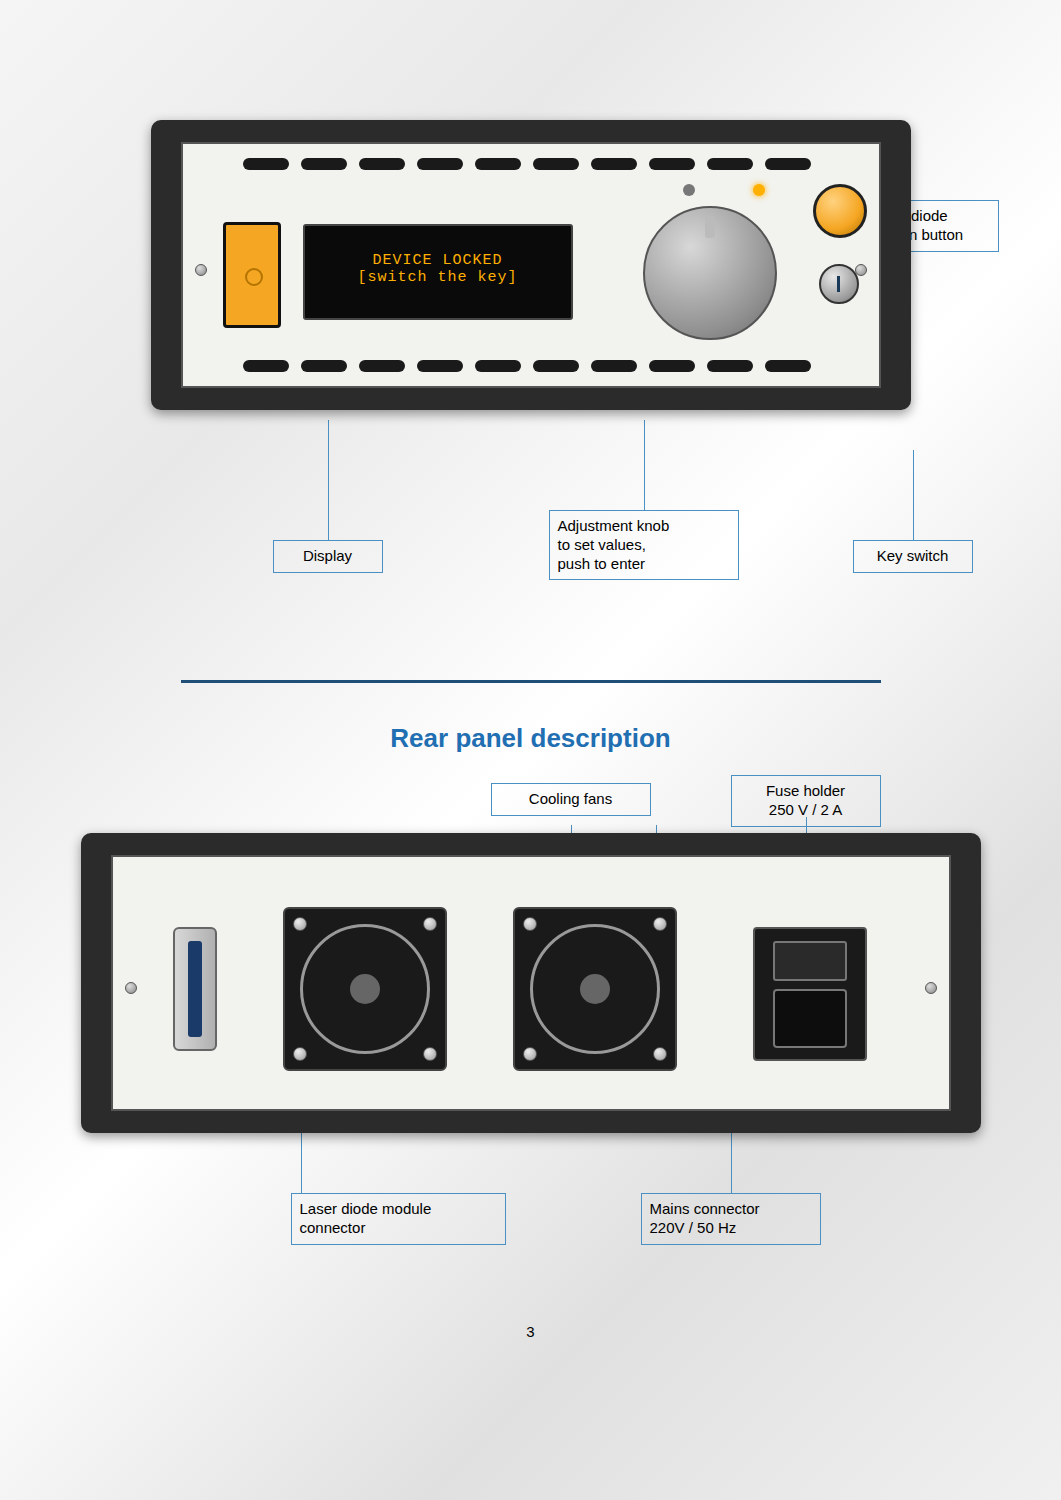Front panel description
Line switch
Laser diode
indicator
Temperature
controller indicator
Laser diode
activation button
Display
Adjustment knob
to set values,
push to enter
Key switch
DEVICE LOCKED
[switch the key]
Rear panel description
Cooling fans
Fuse holder
250 V / 2 A
Laser diode module
connector
Mains connector
220V / 50 Hz
3